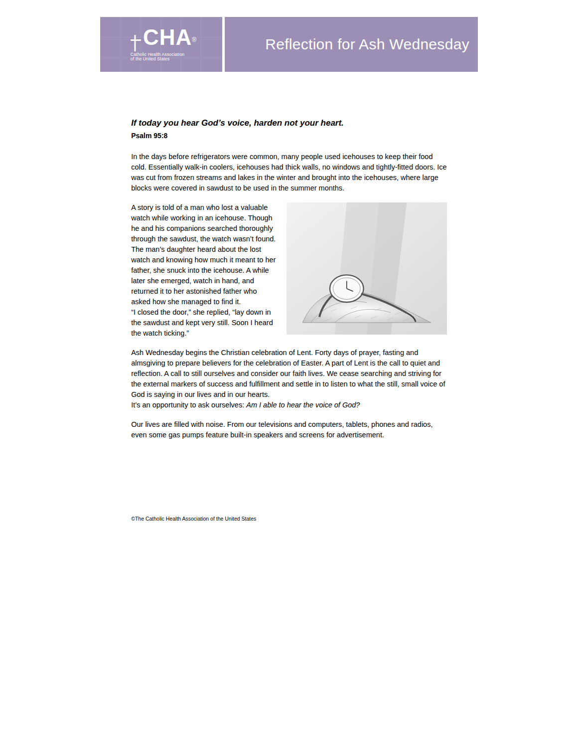CHA®
Catholic Health Association
of the United States
Reflection for Ash Wednesday
If today you hear God’s voice, harden not your heart.
Psalm 95:8
In the days before refrigerators were common, many people used icehouses to keep their food cold. Essentially walk-in coolers, icehouses had thick walls, no windows and tightly-fitted doors. Ice was cut from frozen streams and lakes in the winter and brought into the icehouses, where large blocks were covered in sawdust to be used in the summer months.
A story is told of a man who lost a valuable watch while working in an icehouse. Though he and his companions searched thoroughly through the sawdust, the watch wasn’t found. The man’s daughter heard about the lost watch and knowing how much it meant to her father, she snuck into the icehouse. A while later she emerged, watch in hand, and returned it to her astonished father who asked how she managed to find it.
“I closed the door,” she replied, “lay down in the sawdust and kept very still. Soon I heard the watch ticking.”
Ash Wednesday begins the Christian celebration of Lent. Forty days of prayer, fasting and almsgiving to prepare believers for the celebration of Easter. A part of Lent is the call to quiet and reflection. A call to still ourselves and consider our faith lives. We cease searching and striving for the external markers of success and fulfillment and settle in to listen to what the still, small voice of God is saying in our lives and in our hearts.
It’s an opportunity to ask ourselves: Am I able to hear the voice of God?
Our lives are filled with noise. From our televisions and computers, tablets, phones and radios, even some gas pumps feature built-in speakers and screens for advertisement.
©The Catholic Health Association of the United States